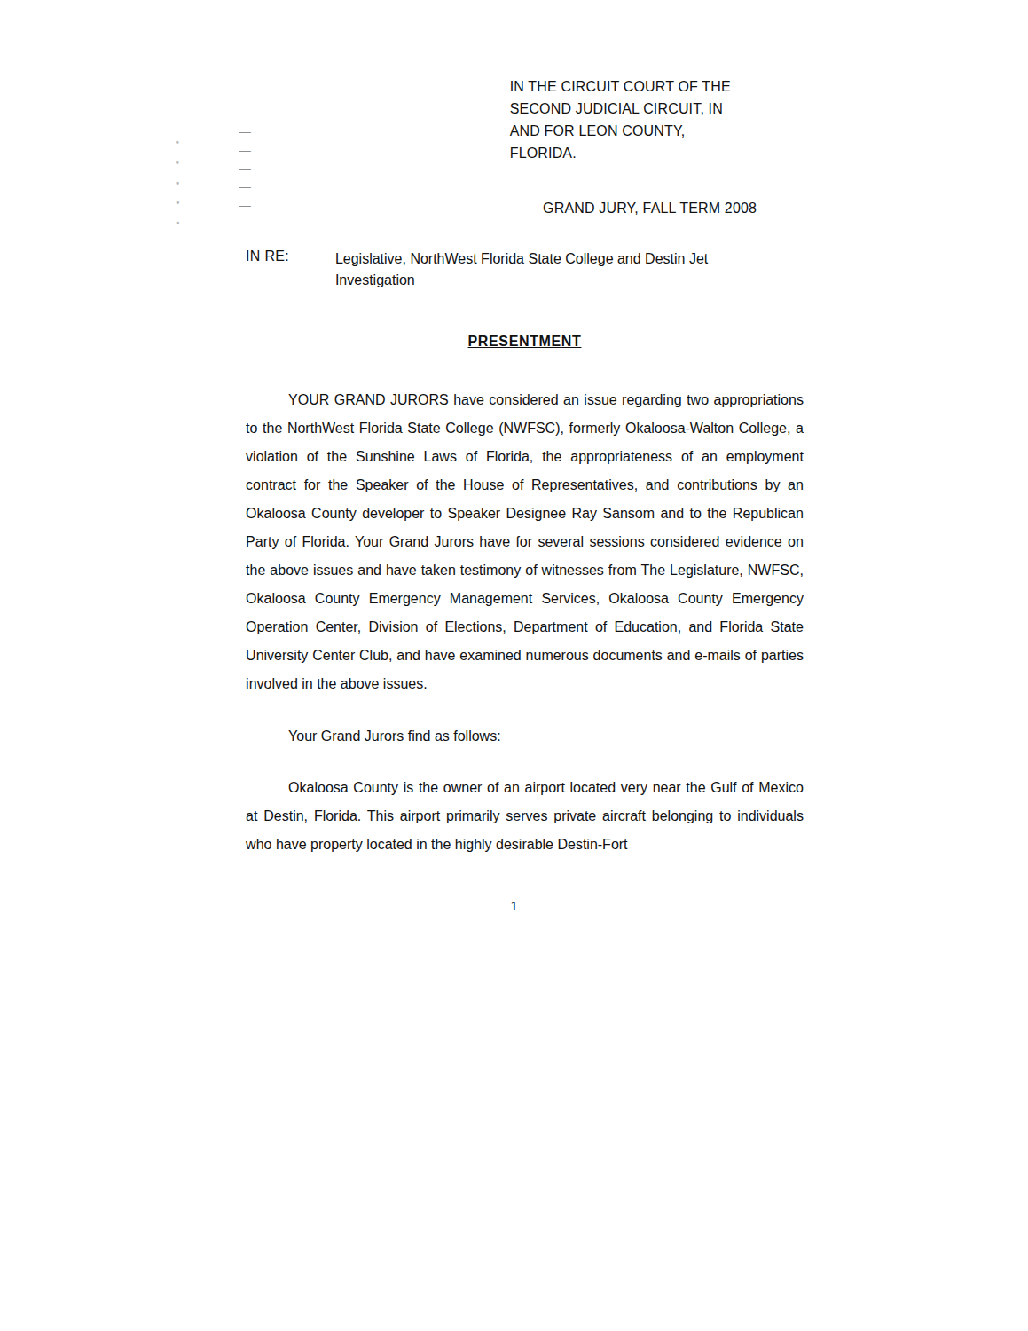• • • • •
— — — — —
IN THE CIRCUIT COURT OF THE
SECOND JUDICIAL CIRCUIT, IN
AND FOR LEON COUNTY,
FLORIDA.
GRAND JURY, FALL TERM 2008
IN RE:
Legislative, NorthWest Florida State College and Destin Jet
Investigation
PRESENTMENT
YOUR GRAND JURORS have considered an issue regarding two appropriations to the NorthWest Florida State College (NWFSC), formerly Okaloosa-Walton College, a violation of the Sunshine Laws of Florida, the appropriateness of an employment contract for the Speaker of the House of Representatives, and contributions by an Okaloosa County developer to Speaker Designee Ray Sansom and to the Republican Party of Florida. Your Grand Jurors have for several sessions considered evidence on the above issues and have taken testimony of witnesses from The Legislature, NWFSC, Okaloosa County Emergency Management Services, Okaloosa County Emergency Operation Center, Division of Elections, Department of Education, and Florida State University Center Club, and have examined numerous documents and e-mails of parties involved in the above issues.
Your Grand Jurors find as follows:
Okaloosa County is the owner of an airport located very near the Gulf of Mexico at Destin, Florida. This airport primarily serves private aircraft belonging to individuals who have property located in the highly desirable Destin-Fort
1